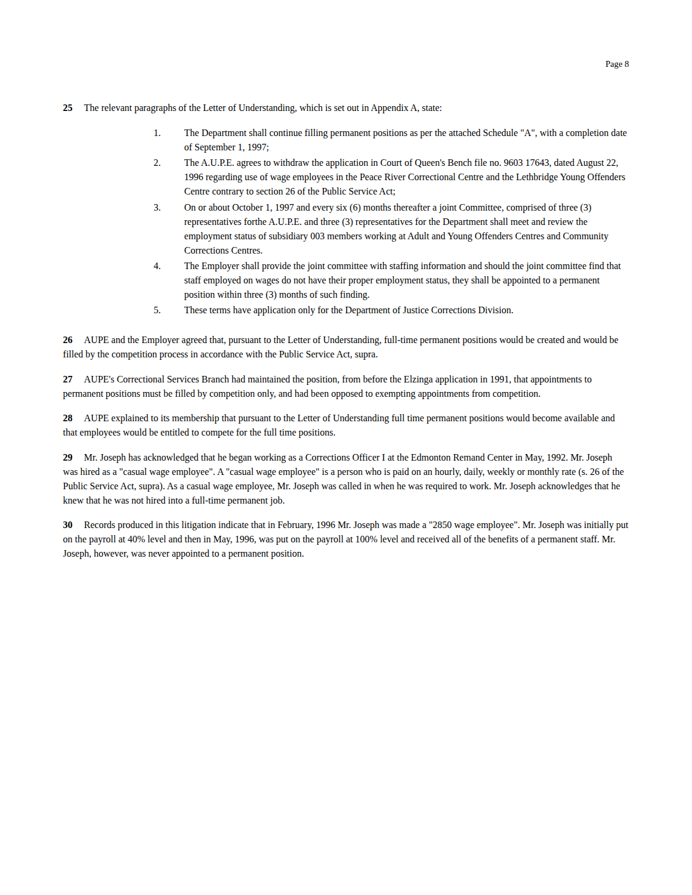Page 8
25 The relevant paragraphs of the Letter of Understanding, which is set out in Appendix A, state:
1. The Department shall continue filling permanent positions as per the attached Schedule "A", with a completion date of September 1, 1997;
2. The A.U.P.E. agrees to withdraw the application in Court of Queen's Bench file no. 9603 17643, dated August 22, 1996 regarding use of wage employees in the Peace River Correctional Centre and the Lethbridge Young Offenders Centre contrary to section 26 of the Public Service Act;
3. On or about October 1, 1997 and every six (6) months thereafter a joint Committee, comprised of three (3) representatives forthe A.U.P.E. and three (3) representatives for the Department shall meet and review the employment status of subsidiary 003 members working at Adult and Young Offenders Centres and Community Corrections Centres.
4. The Employer shall provide the joint committee with staffing information and should the joint committee find that staff employed on wages do not have their proper employment status, they shall be appointed to a permanent position within three (3) months of such finding.
5. These terms have application only for the Department of Justice Corrections Division.
26 AUPE and the Employer agreed that, pursuant to the Letter of Understanding, full-time permanent positions would be created and would be filled by the competition process in accordance with the Public Service Act, supra.
27 AUPE's Correctional Services Branch had maintained the position, from before the Elzinga application in 1991, that appointments to permanent positions must be filled by competition only, and had been opposed to exempting appointments from competition.
28 AUPE explained to its membership that pursuant to the Letter of Understanding full time permanent positions would become available and that employees would be entitled to compete for the full time positions.
29 Mr. Joseph has acknowledged that he began working as a Corrections Officer I at the Edmonton Remand Center in May, 1992. Mr. Joseph was hired as a "casual wage employee". A "casual wage employee" is a person who is paid on an hourly, daily, weekly or monthly rate (s. 26 of the Public Service Act, supra). As a casual wage employee, Mr. Joseph was called in when he was required to work. Mr. Joseph acknowledges that he knew that he was not hired into a full-time permanent job.
30 Records produced in this litigation indicate that in February, 1996 Mr. Joseph was made a "2850 wage employee". Mr. Joseph was initially put on the payroll at 40% level and then in May, 1996, was put on the payroll at 100% level and received all of the benefits of a permanent staff. Mr. Joseph, however, was never appointed to a permanent position.